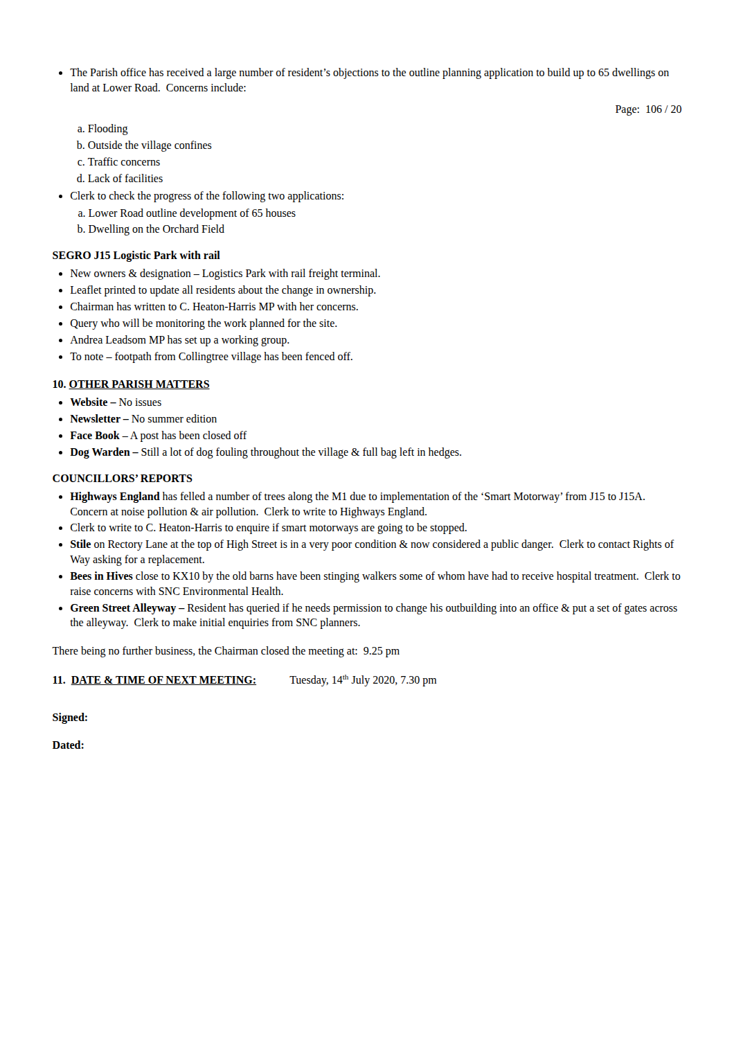The Parish office has received a large number of resident’s objections to the outline planning application to build up to 65 dwellings on land at Lower Road. Concerns include:
Page: 106 / 20
Flooding
Outside the village confines
Traffic concerns
Lack of facilities
Clerk to check the progress of the following two applications:
Lower Road outline development of 65 houses
Dwelling on the Orchard Field
SEGRO J15 Logistic Park with rail
New owners & designation – Logistics Park with rail freight terminal.
Leaflet printed to update all residents about the change in ownership.
Chairman has written to C. Heaton-Harris MP with her concerns.
Query who will be monitoring the work planned for the site.
Andrea Leadsom MP has set up a working group.
To note – footpath from Collingtree village has been fenced off.
10. OTHER PARISH MATTERS
Website – No issues
Newsletter – No summer edition
Face Book – A post has been closed off
Dog Warden – Still a lot of dog fouling throughout the village & full bag left in hedges.
COUNCILLORS’ REPORTS
Highways England has felled a number of trees along the M1 due to implementation of the ‘Smart Motorway’ from J15 to J15A. Concern at noise pollution & air pollution. Clerk to write to Highways England.
Clerk to write to C. Heaton-Harris to enquire if smart motorways are going to be stopped.
Stile on Rectory Lane at the top of High Street is in a very poor condition & now considered a public danger. Clerk to contact Rights of Way asking for a replacement.
Bees in Hives close to KX10 by the old barns have been stinging walkers some of whom have had to receive hospital treatment. Clerk to raise concerns with SNC Environmental Health.
Green Street Alleyway – Resident has queried if he needs permission to change his outbuilding into an office & put a set of gates across the alleyway. Clerk to make initial enquiries from SNC planners.
There being no further business, the Chairman closed the meeting at: 9.25 pm
11. DATE & TIME OF NEXT MEETING: Tuesday, 14th July 2020, 7.30 pm
Signed:
Dated: